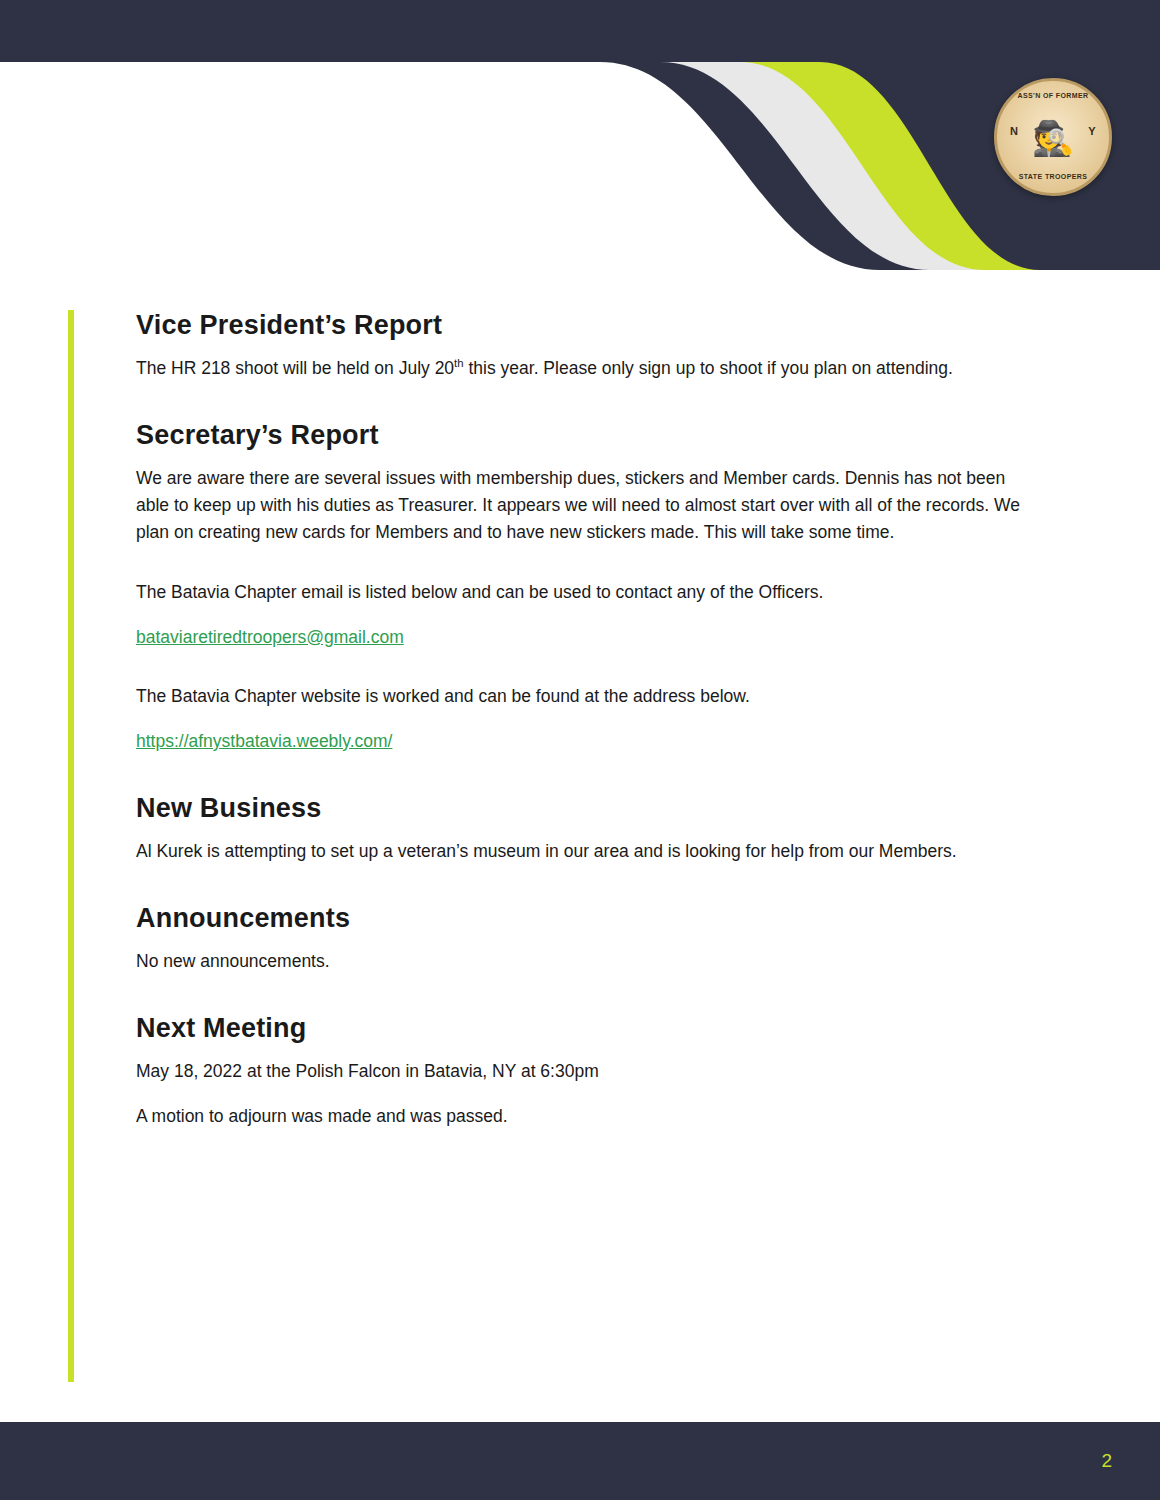ASS'N OF FORMER N Y 🕵 STATE TROOPERS
Vice President’s Report
The HR 218 shoot will be held on July 20th this year. Please only sign up to shoot if you plan on attending.
Secretary’s Report
We are aware there are several issues with membership dues, stickers and Member cards. Dennis has not been able to keep up with his duties as Treasurer. It appears we will need to almost start over with all of the records. We plan on creating new cards for Members and to have new stickers made. This will take some time.
The Batavia Chapter email is listed below and can be used to contact any of the Officers.
bataviaretiredtroopers@gmail.com
The Batavia Chapter website is worked and can be found at the address below.
https://afnystbatavia.weebly.com/
New Business
Al Kurek is attempting to set up a veteran’s museum in our area and is looking for help from our Members.
Announcements
No new announcements.
Next Meeting
May 18, 2022 at the Polish Falcon in Batavia, NY at 6:30pm
A motion to adjourn was made and was passed.
2